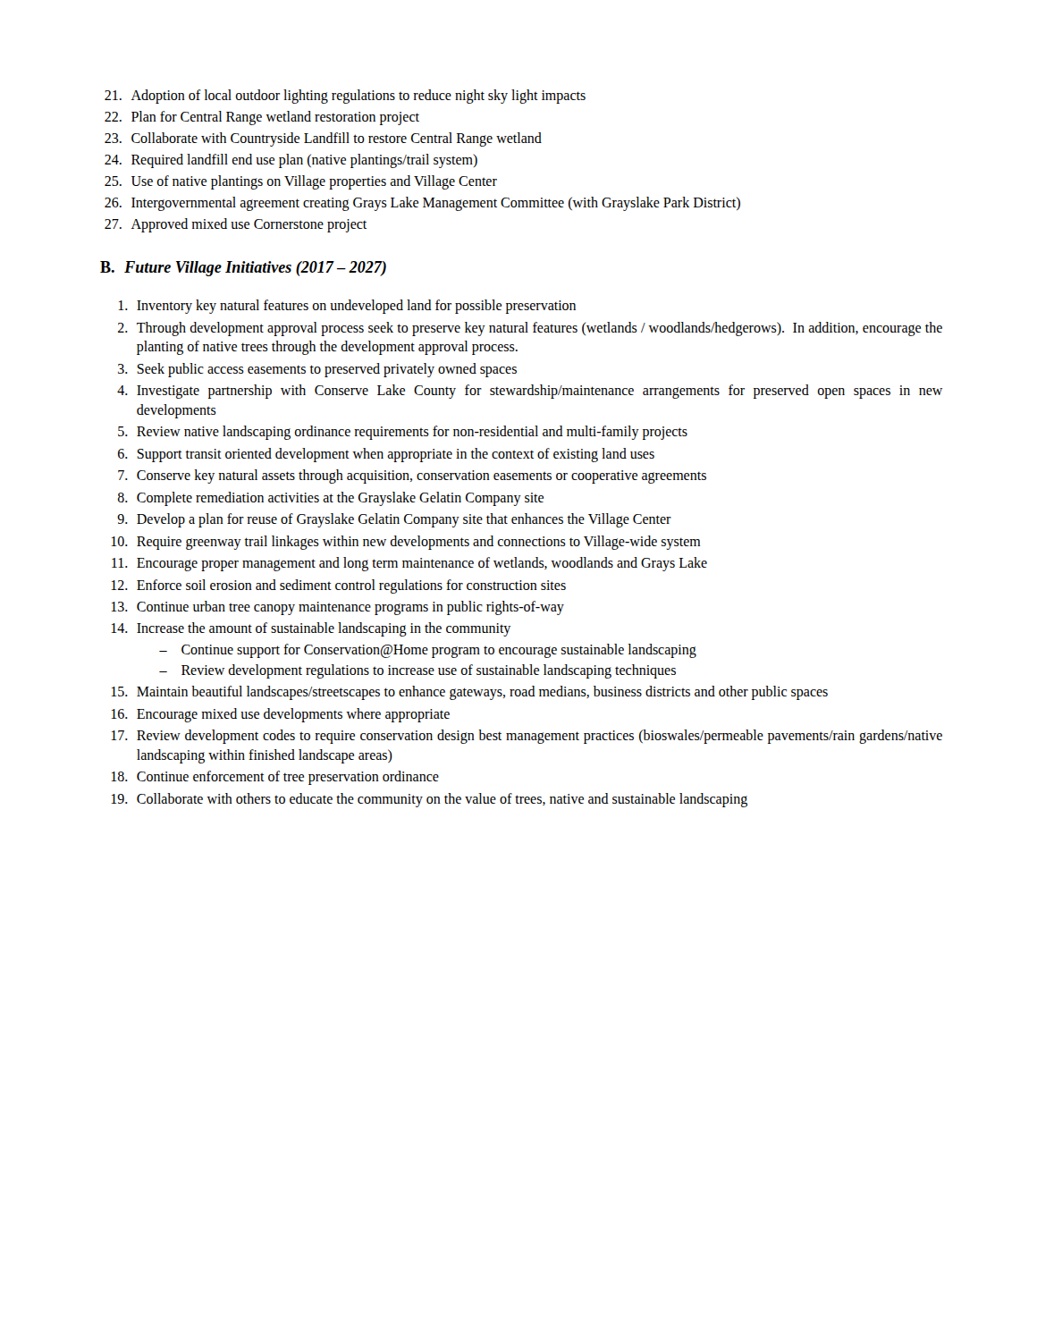Adoption of local outdoor lighting regulations to reduce night sky light impacts
Plan for Central Range wetland restoration project
Collaborate with Countryside Landfill to restore Central Range wetland
Required landfill end use plan (native plantings/trail system)
Use of native plantings on Village properties and Village Center
Intergovernmental agreement creating Grays Lake Management Committee (with Grayslake Park District)
Approved mixed use Cornerstone project
B. Future Village Initiatives (2017 – 2027)
Inventory key natural features on undeveloped land for possible preservation
Through development approval process seek to preserve key natural features (wetlands / woodlands/hedgerows). In addition, encourage the planting of native trees through the development approval process.
Seek public access easements to preserved privately owned spaces
Investigate partnership with Conserve Lake County for stewardship/maintenance arrangements for preserved open spaces in new developments
Review native landscaping ordinance requirements for non-residential and multi-family projects
Support transit oriented development when appropriate in the context of existing land uses
Conserve key natural assets through acquisition, conservation easements or cooperative agreements
Complete remediation activities at the Grayslake Gelatin Company site
Develop a plan for reuse of Grayslake Gelatin Company site that enhances the Village Center
Require greenway trail linkages within new developments and connections to Village-wide system
Encourage proper management and long term maintenance of wetlands, woodlands and Grays Lake
Enforce soil erosion and sediment control regulations for construction sites
Continue urban tree canopy maintenance programs in public rights-of-way
Increase the amount of sustainable landscaping in the community
Continue support for Conservation@Home program to encourage sustainable landscaping
Review development regulations to increase use of sustainable landscaping techniques
Maintain beautiful landscapes/streetscapes to enhance gateways, road medians, business districts and other public spaces
Encourage mixed use developments where appropriate
Review development codes to require conservation design best management practices (bioswales/permeable pavements/rain gardens/native landscaping within finished landscape areas)
Continue enforcement of tree preservation ordinance
Collaborate with others to educate the community on the value of trees, native and sustainable landscaping